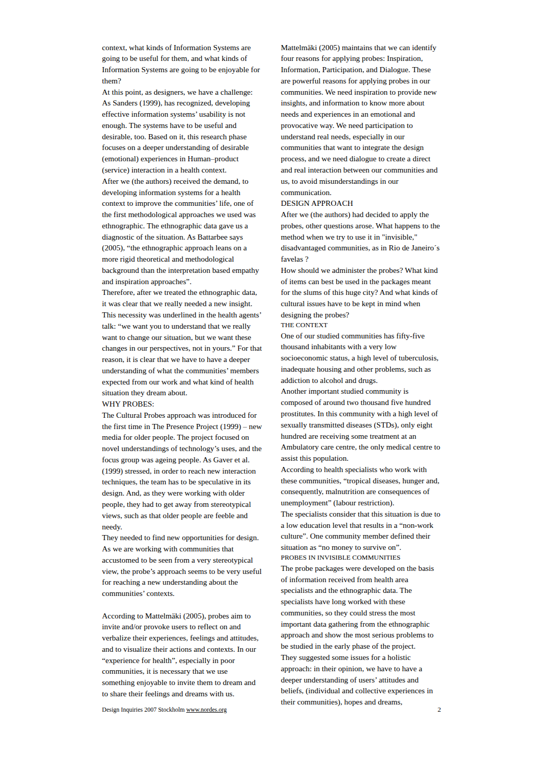context, what kinds of Information Systems are going to be useful for them, and what kinds of Information Systems are going to be enjoyable for them?
At this point, as designers, we have a challenge: As Sanders (1999), has recognized, developing effective information systems’ usability is not enough. The systems have to be useful and desirable, too. Based on it, this research phase focuses on a deeper understanding of desirable (emotional) experiences in Human–product (service) interaction in a health context.
After we (the authors) received the demand, to developing information systems for a health context to improve the communities’ life, one of the first methodological approaches we used was ethnographic. The ethnographic data gave us a diagnostic of the situation. As Battarbee says (2005), “the ethnographic approach leans on a more rigid theoretical and methodological background than the interpretation based empathy and inspiration approaches”.
Therefore, after we treated the ethnographic data, it was clear that we really needed a new insight. This necessity was underlined in the health agents’ talk: “we want you to understand that we really want to change our situation, but we want these changes in our perspectives, not in yours.” For that reason, it is clear that we have to have a deeper understanding of what the communities’ members expected from our work and what kind of health situation they dream about.
Why probes:
The Cultural Probes approach was introduced for the first time in The Presence Project (1999) – new media for older people. The project focused on novel understandings of technology’s uses, and the focus group was ageing people. As Gaver et al. (1999) stressed, in order to reach new interaction techniques, the team has to be speculative in its design. And, as they were working with older people, they had to get away from stereotypical views, such as that older people are feeble and needy.
They needed to find new opportunities for design. As we are working with communities that accustomed to be seen from a very stereotypical view, the probe’s approach seems to be very useful for reaching a new understanding about the communities’ contexts.
According to Mattelmäki (2005), probes aim to invite and/or provoke users to reflect on and verbalize their experiences, feelings and attitudes, and to visualize their actions and contexts. In our “experience for health”, especially in poor communities, it is necessary that we use something enjoyable to invite them to dream and to share their feelings and dreams with us.
Mattelmäki (2005) maintains that we can identify four reasons for applying probes: Inspiration, Information, Participation, and Dialogue. These are powerful reasons for applying probes in our communities. We need inspiration to provide new insights, and information to know more about needs and experiences in an emotional and provocative way. We need participation to understand real needs, especially in our communities that want to integrate the design process, and we need dialogue to create a direct and real interaction between our communities and us, to avoid misunderstandings in our communication.
Design approach
After we (the authors) had decided to apply the probes, other questions arose. What happens to the method when we try to use it in "invisible," disadvantaged communities, as in Rio de Janeiro´s favelas ?
How should we administer the probes? What kind of items can best be used in the packages meant for the slums of this huge city? And what kinds of cultural issues have to be kept in mind when designing the probes?
The context
One of our studied communities has fifty-five thousand inhabitants with a very low socioeconomic status, a high level of tuberculosis, inadequate housing and other problems, such as addiction to alcohol and drugs.
Another important studied community is composed of around two thousand five hundred prostitutes. In this community with a high level of sexually transmitted diseases (STDs), only eight hundred are receiving some treatment at an Ambulatory care centre, the only medical centre to assist this population.
According to health specialists who work with these communities, “tropical diseases, hunger and, consequently, malnutrition are consequences of unemployment” (labour restriction).
The specialists consider that this situation is due to a low education level that results in a “non-work culture”. One community member defined their situation as “no money to survive on”.
Probes in invisible communities
The probe packages were developed on the basis of information received from health area specialists and the ethnographic data. The specialists have long worked with these communities, so they could stress the most important data gathering from the ethnographic approach and show the most serious problems to be studied in the early phase of the project.
They suggested some issues for a holistic approach: in their opinion, we have to have a deeper understanding of users’ attitudes and beliefs, (individual and collective experiences in their communities), hopes and dreams,
Design Inquiries 2007 Stockholm www.nordes.org 2